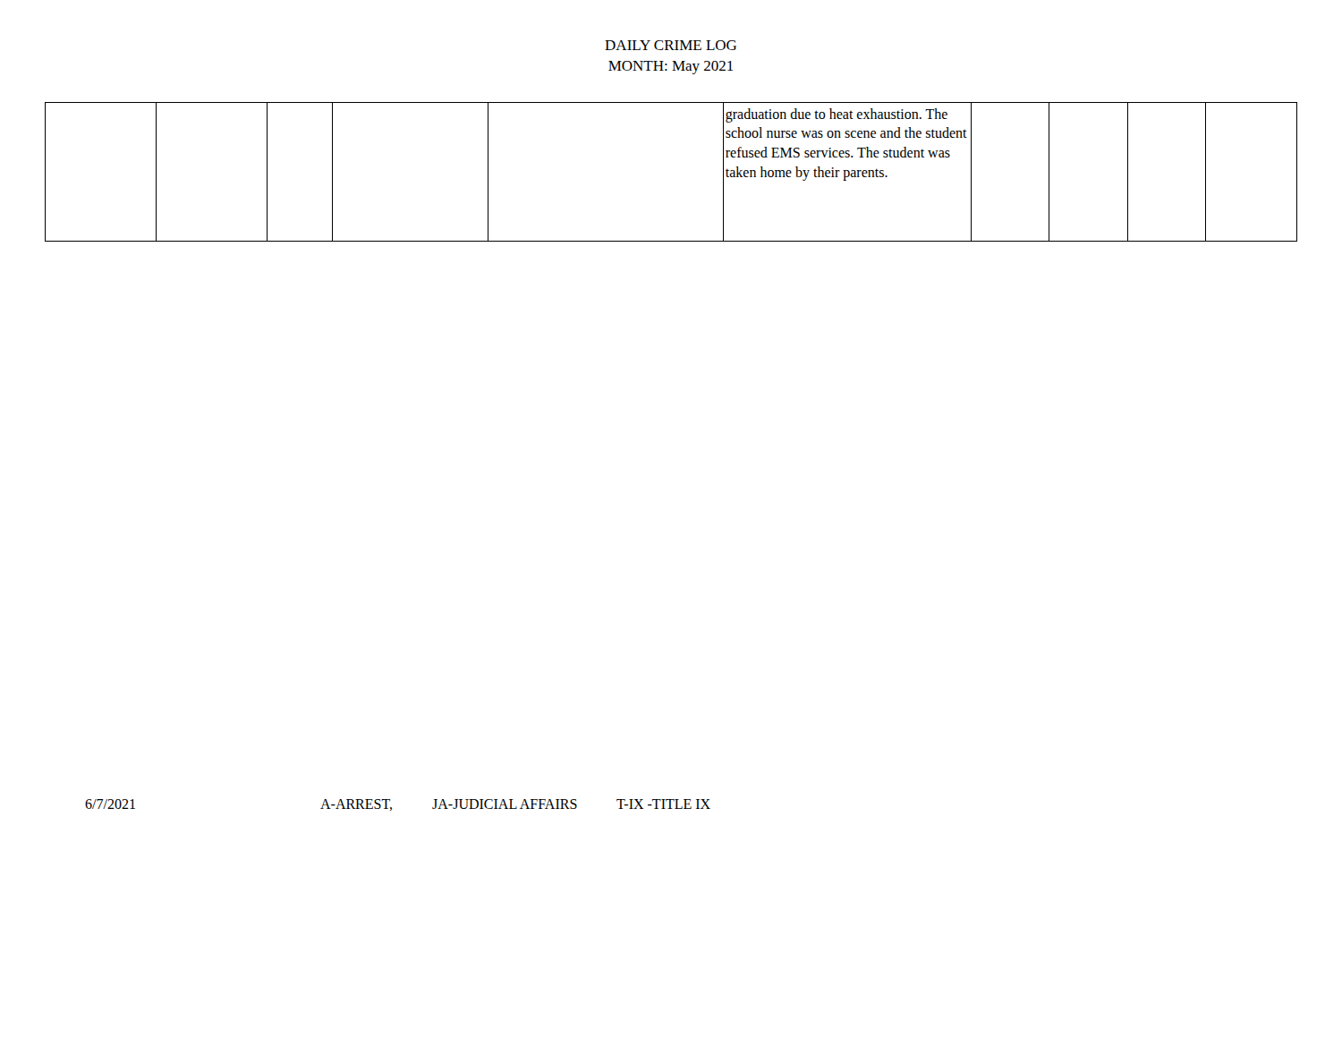DAILY CRIME LOG MONTH: May 2021
| | | | | | graduation due to heat exhaustion. The school nurse was on scene and the student refused EMS services. The student was taken home by their parents. | | | | |
6/7/2021
A-ARREST, JA-JUDICIAL AFFAIRS T-IX -TITLE IX